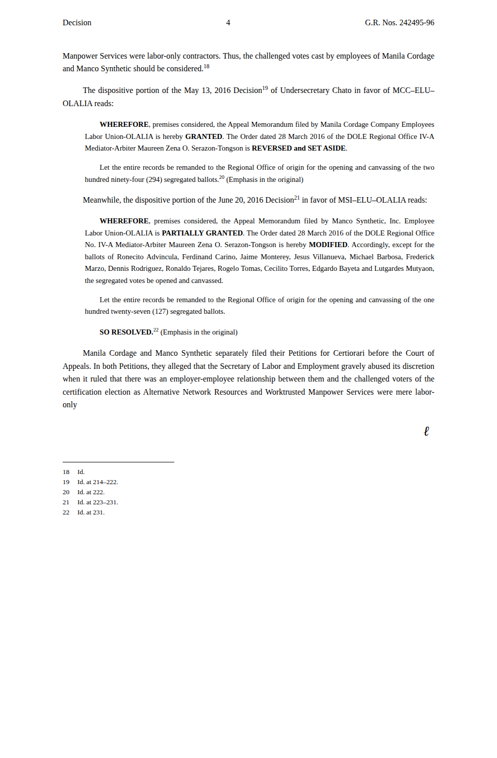Decision
4
G.R. Nos. 242495-96
Manpower Services were labor-only contractors. Thus, the challenged votes cast by employees of Manila Cordage and Manco Synthetic should be considered.18
The dispositive portion of the May 13, 2016 Decision19 of Undersecretary Chato in favor of MCC–ELU– OLALIA reads:
WHEREFORE, premises considered, the Appeal Memorandum filed by Manila Cordage Company Employees Labor Union-OLALIA is hereby GRANTED. The Order dated 28 March 2016 of the DOLE Regional Office IV-A Mediator-Arbiter Maureen Zena O. Serazon-Tongson is REVERSED and SET ASIDE.
Let the entire records be remanded to the Regional Office of origin for the opening and canvassing of the two hundred ninety-four (294) segregated ballots.20 (Emphasis in the original)
Meanwhile, the dispositive portion of the June 20, 2016 Decision21 in favor of MSI–ELU–OLALIA reads:
WHEREFORE, premises considered, the Appeal Memorandum filed by Manco Synthetic, Inc. Employee Labor Union-OLALIA is PARTIALLY GRANTED. The Order dated 28 March 2016 of the DOLE Regional Office No. IV-A Mediator-Arbiter Maureen Zena O. Serazon-Tongson is hereby MODIFIED. Accordingly, except for the ballots of Ronecito Advincula, Ferdinand Carino, Jaime Monterey, Jesus Villanueva, Michael Barbosa, Frederick Marzo, Dennis Rodriguez, Ronaldo Tejares, Rogelo Tomas, Cecilito Torres, Edgardo Bayeta and Lutgardes Mutyaon, the segregated votes be opened and canvassed.
Let the entire records be remanded to the Regional Office of origin for the opening and canvassing of the one hundred twenty-seven (127) segregated ballots.
SO RESOLVED.22 (Emphasis in the original)
Manila Cordage and Manco Synthetic separately filed their Petitions for Certiorari before the Court of Appeals. In both Petitions, they alleged that the Secretary of Labor and Employment gravely abused its discretion when it ruled that there was an employer-employee relationship between them and the challenged voters of the certification election as Alternative Network Resources and Worktrusted Manpower Services were mere labor-only
ℓ
18 Id.
19 Id. at 214–222.
20 Id. at 222.
21 Id. at 223–231.
22 Id. at 231.